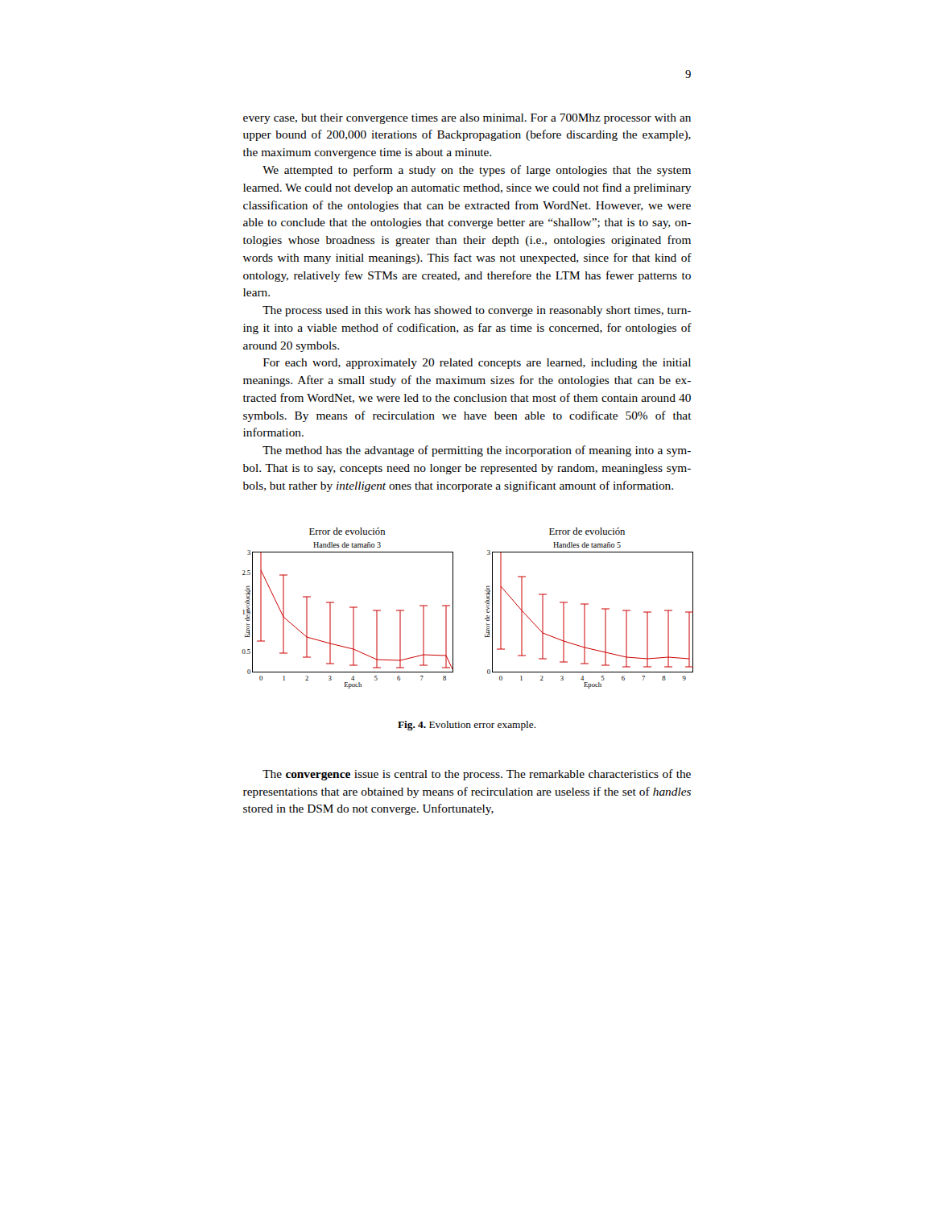9
every case, but their convergence times are also minimal. For a 700Mhz processor with an upper bound of 200,000 iterations of Backpropagation (before discarding the example), the maximum convergence time is about a minute.
We attempted to perform a study on the types of large ontologies that the system learned. We could not develop an automatic method, since we could not find a preliminary classification of the ontologies that can be extracted from WordNet. However, we were able to conclude that the ontologies that converge better are “shallow”; that is to say, ontologies whose broadness is greater than their depth (i.e., ontologies originated from words with many initial meanings). This fact was not unexpected, since for that kind of ontology, relatively few STMs are created, and therefore the LTM has fewer patterns to learn.
The process used in this work has showed to converge in reasonably short times, turning it into a viable method of codification, as far as time is concerned, for ontologies of around 20 symbols.
For each word, approximately 20 related concepts are learned, including the initial meanings. After a small study of the maximum sizes for the ontologies that can be extracted from WordNet, we were led to the conclusion that most of them contain around 40 symbols. By means of recirculation we have been able to codificate 50% of that information.
The method has the advantage of permitting the incorporation of meaning into a symbol. That is to say, concepts need no longer be represented by random, meaningless symbols, but rather by intelligent ones that incorporate a significant amount of information.
Error de evolución
Handles de tamaño 3
Error de evolución
3 2.5 2 1.5 1 0.5 0 0 1 2 3 4 5 6 7 8
Epoch
Error de evolución
Handles de tamaño 5
Error de evolución
3 2 1 0 0 1 2 3 4 5 6 7 8 9
Epoch
Fig. 4. Evolution error example.
The convergence issue is central to the process. The remarkable characteristics of the representations that are obtained by means of recirculation are useless if the set of handles stored in the DSM do not converge. Unfortunately,